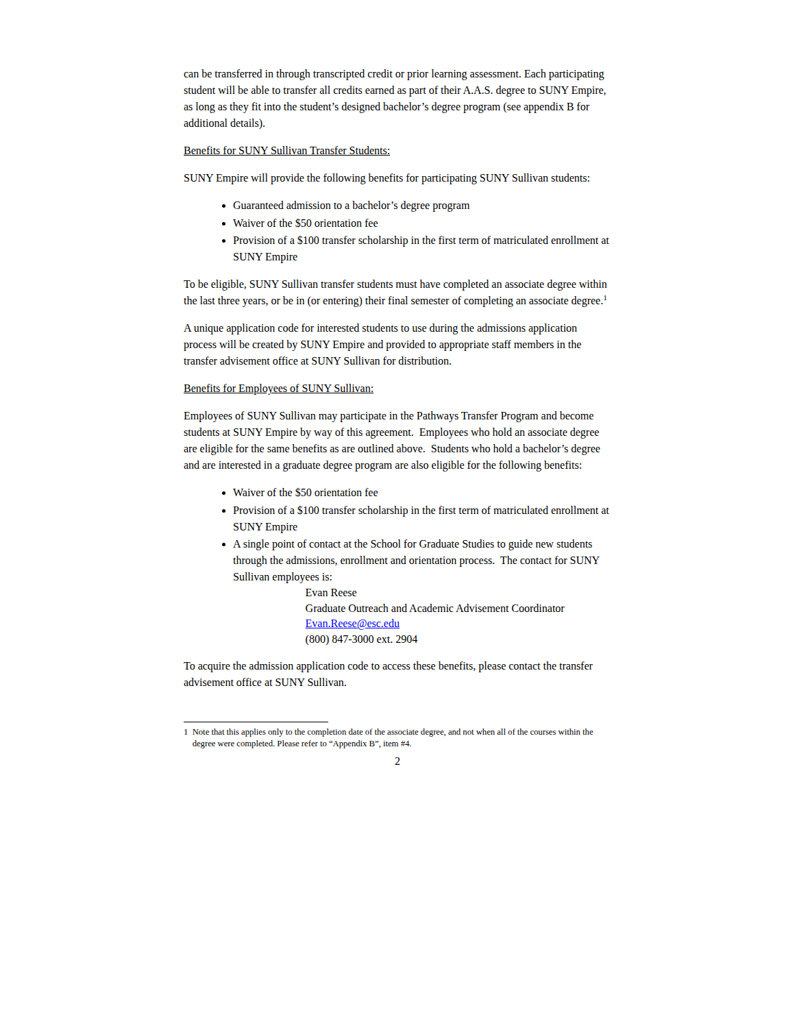can be transferred in through transcripted credit or prior learning assessment. Each participating student will be able to transfer all credits earned as part of their A.A.S. degree to SUNY Empire, as long as they fit into the student’s designed bachelor’s degree program (see appendix B for additional details).
Benefits for SUNY Sullivan Transfer Students:
SUNY Empire will provide the following benefits for participating SUNY Sullivan students:
Guaranteed admission to a bachelor’s degree program
Waiver of the $50 orientation fee
Provision of a $100 transfer scholarship in the first term of matriculated enrollment at SUNY Empire
To be eligible, SUNY Sullivan transfer students must have completed an associate degree within the last three years, or be in (or entering) their final semester of completing an associate degree.1
A unique application code for interested students to use during the admissions application process will be created by SUNY Empire and provided to appropriate staff members in the transfer advisement office at SUNY Sullivan for distribution.
Benefits for Employees of SUNY Sullivan:
Employees of SUNY Sullivan may participate in the Pathways Transfer Program and become students at SUNY Empire by way of this agreement. Employees who hold an associate degree are eligible for the same benefits as are outlined above. Students who hold a bachelor’s degree and are interested in a graduate degree program are also eligible for the following benefits:
Waiver of the $50 orientation fee
Provision of a $100 transfer scholarship in the first term of matriculated enrollment at SUNY Empire
A single point of contact at the School for Graduate Studies to guide new students through the admissions, enrollment and orientation process. The contact for SUNY Sullivan employees is:
Evan Reese
Graduate Outreach and Academic Advisement Coordinator
Evan.Reese@esc.edu
(800) 847-3000 ext. 2904
To acquire the admission application code to access these benefits, please contact the transfer advisement office at SUNY Sullivan.
1 Note that this applies only to the completion date of the associate degree, and not when all of the courses within the degree were completed. Please refer to “Appendix B”, item #4.
2